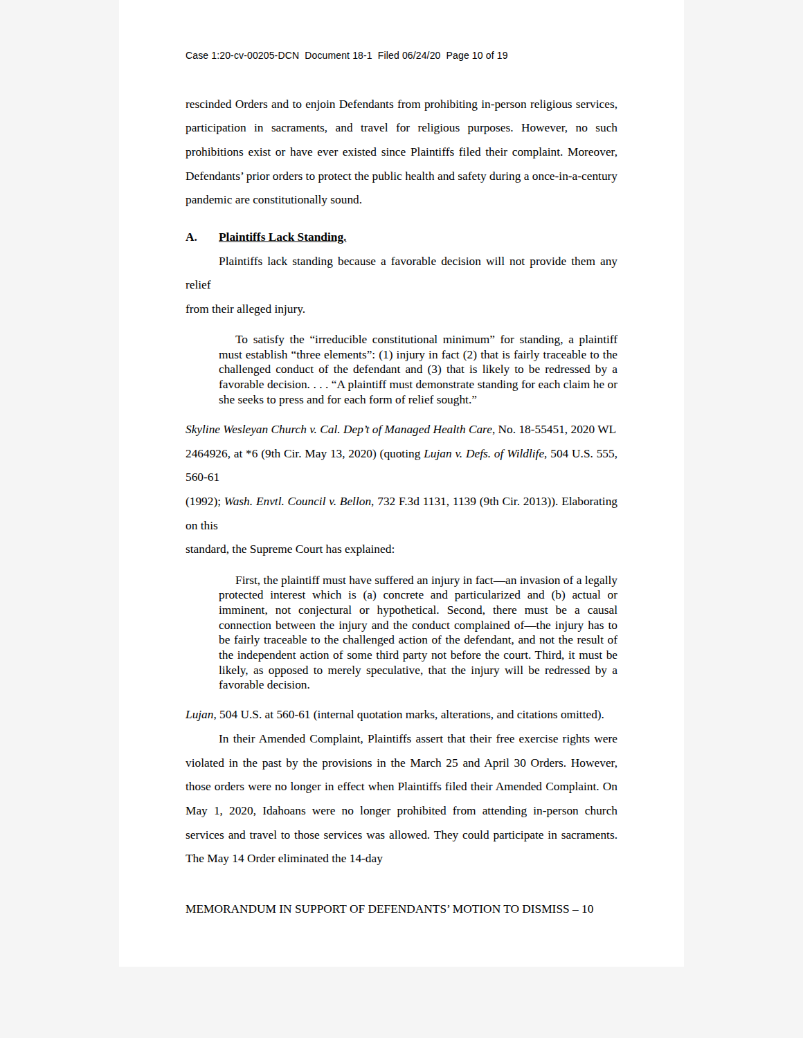Case 1:20-cv-00205-DCN Document 18-1 Filed 06/24/20 Page 10 of 19
rescinded Orders and to enjoin Defendants from prohibiting in-person religious services, participation in sacraments, and travel for religious purposes. However, no such prohibitions exist or have ever existed since Plaintiffs filed their complaint. Moreover, Defendants’ prior orders to protect the public health and safety during a once-in-a-century pandemic are constitutionally sound.
A. Plaintiffs Lack Standing.
Plaintiffs lack standing because a favorable decision will not provide them any relief
from their alleged injury.
To satisfy the “irreducible constitutional minimum” for standing, a plaintiff must establish “three elements”: (1) injury in fact (2) that is fairly traceable to the challenged conduct of the defendant and (3) that is likely to be redressed by a favorable decision. . . . “A plaintiff must demonstrate standing for each claim he or she seeks to press and for each form of relief sought.”
Skyline Wesleyan Church v. Cal. Dep’t of Managed Health Care, No. 18-55451, 2020 WL
2464926, at *6 (9th Cir. May 13, 2020) (quoting Lujan v. Defs. of Wildlife, 504 U.S. 555, 560-61
(1992); Wash. Envtl. Council v. Bellon, 732 F.3d 1131, 1139 (9th Cir. 2013)). Elaborating on this
standard, the Supreme Court has explained:
First, the plaintiff must have suffered an injury in fact—an invasion of a legally protected interest which is (a) concrete and particularized and (b) actual or imminent, not conjectural or hypothetical. Second, there must be a causal connection between the injury and the conduct complained of—the injury has to be fairly traceable to the challenged action of the defendant, and not the result of the independent action of some third party not before the court. Third, it must be likely, as opposed to merely speculative, that the injury will be redressed by a favorable decision.
Lujan, 504 U.S. at 560-61 (internal quotation marks, alterations, and citations omitted).
In their Amended Complaint, Plaintiffs assert that their free exercise rights were violated in the past by the provisions in the March 25 and April 30 Orders. However, those orders were no longer in effect when Plaintiffs filed their Amended Complaint. On May 1, 2020, Idahoans were no longer prohibited from attending in-person church services and travel to those services was allowed. They could participate in sacraments. The May 14 Order eliminated the 14-day
MEMORANDUM IN SUPPORT OF DEFENDANTS’ MOTION TO DISMISS – 10